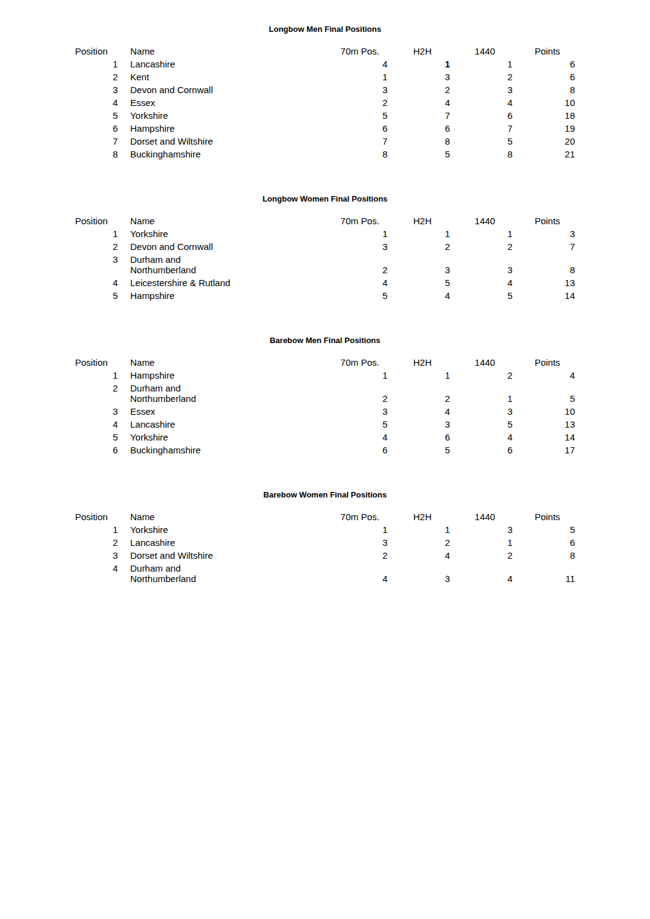Longbow Men Final Positions
| Position | Name | 70m Pos. | H2H | 1440 | Points |
| --- | --- | --- | --- | --- | --- |
| 1 | Lancashire | 4 | 1 | 1 | 6 |
| 2 | Kent | 1 | 3 | 2 | 6 |
| 3 | Devon and Cornwall | 3 | 2 | 3 | 8 |
| 4 | Essex | 2 | 4 | 4 | 10 |
| 5 | Yorkshire | 5 | 7 | 6 | 18 |
| 6 | Hampshire | 6 | 6 | 7 | 19 |
| 7 | Dorset and Wiltshire | 7 | 8 | 5 | 20 |
| 8 | Buckinghamshire | 8 | 5 | 8 | 21 |
Longbow Women Final Positions
| Position | Name | 70m Pos. | H2H | 1440 | Points |
| --- | --- | --- | --- | --- | --- |
| 1 | Yorkshire | 1 | 1 | 1 | 3 |
| 2 | Devon and Cornwall | 3 | 2 | 2 | 7 |
| 3 | Durham and Northumberland | 2 | 3 | 3 | 8 |
| 4 | Leicestershire & Rutland | 4 | 5 | 4 | 13 |
| 5 | Hampshire | 5 | 4 | 5 | 14 |
Barebow Men Final Positions
| Position | Name | 70m Pos. | H2H | 1440 | Points |
| --- | --- | --- | --- | --- | --- |
| 1 | Hampshire | 1 | 1 | 2 | 4 |
| 2 | Durham and Northumberland | 2 | 2 | 1 | 5 |
| 3 | Essex | 3 | 4 | 3 | 10 |
| 4 | Lancashire | 5 | 3 | 5 | 13 |
| 5 | Yorkshire | 4 | 6 | 4 | 14 |
| 6 | Buckinghamshire | 6 | 5 | 6 | 17 |
Barebow Women Final Positions
| Position | Name | 70m Pos. | H2H | 1440 | Points |
| --- | --- | --- | --- | --- | --- |
| 1 | Yorkshire | 1 | 1 | 3 | 5 |
| 2 | Lancashire | 3 | 2 | 1 | 6 |
| 3 | Dorset and Wiltshire | 2 | 4 | 2 | 8 |
| 4 | Durham and Northumberland | 4 | 3 | 4 | 11 |